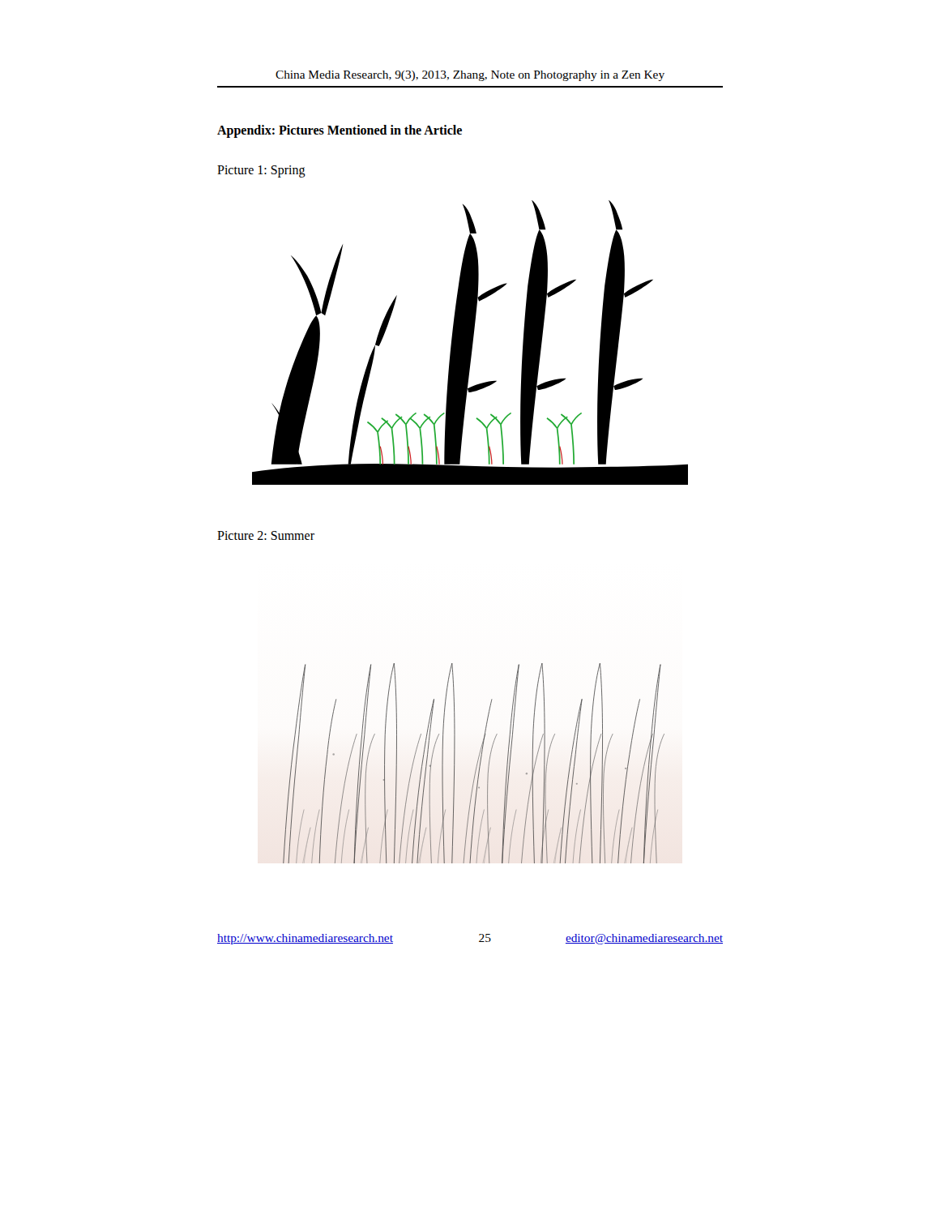China Media Research, 9(3), 2013, Zhang, Note on Photography in a Zen Key
Appendix: Pictures Mentioned in the Article
Picture 1: Spring
Picture 2: Summer
http://www.chinamediaresearch.net
25
editor@chinamediaresearch.net